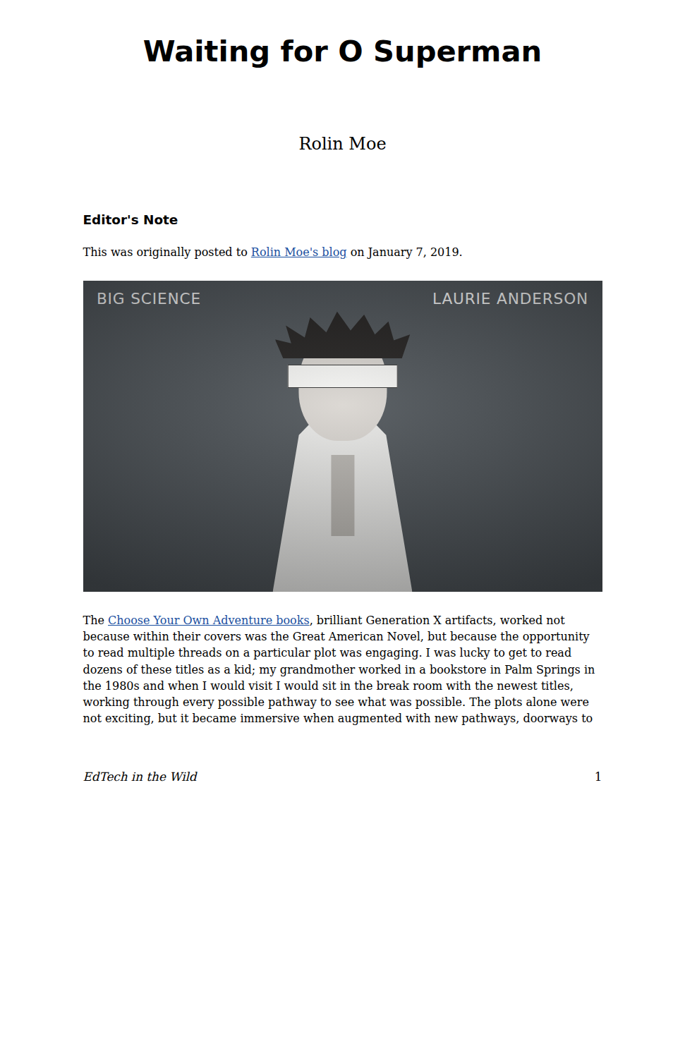Waiting for O Superman
Rolin Moe
Editor's Note
This was originally posted to Rolin Moe's blog on January 7, 2019.
BIG SCIENCE LAURIE ANDERSON
The Choose Your Own Adventure books, brilliant Generation X artifacts, worked not because within their covers was the Great American Novel, but because the opportunity to read multiple threads on a particular plot was engaging. I was lucky to get to read dozens of these titles as a kid; my grandmother worked in a bookstore in Palm Springs in the 1980s and when I would visit I would sit in the break room with the newest titles, working through every possible pathway to see what was possible. The plots alone were not exciting, but it became immersive when augmented with new pathways, doorways to
EdTech in the Wild 1